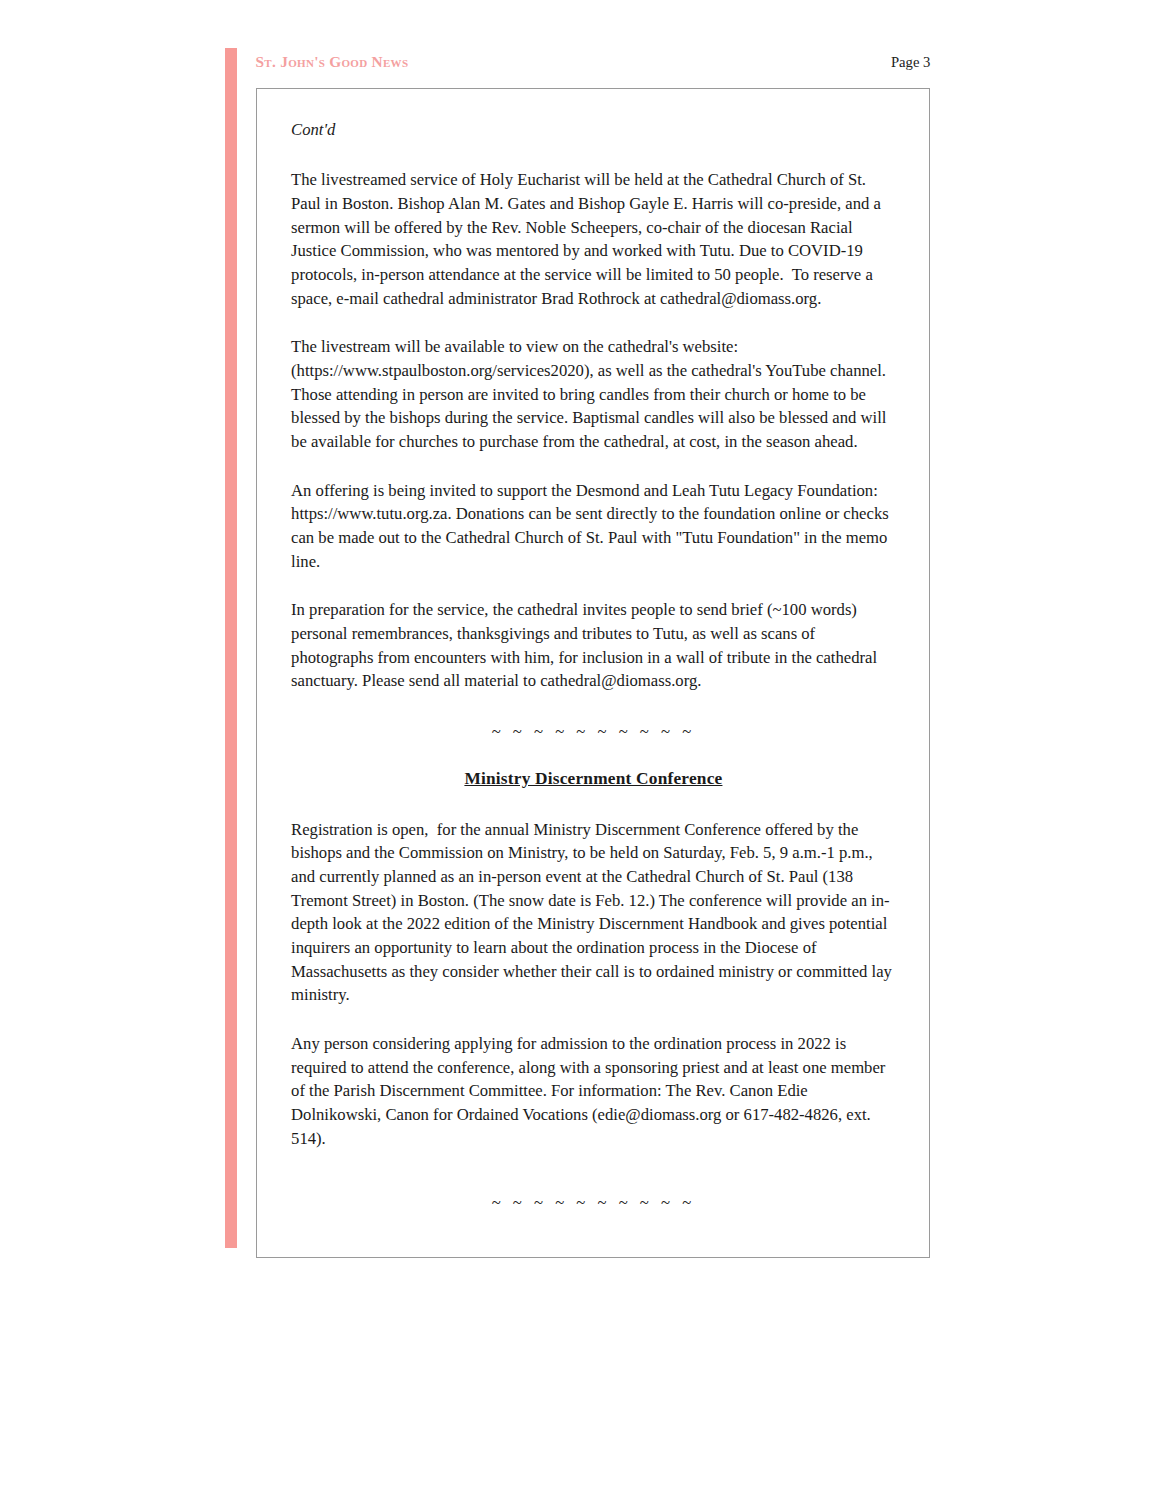St. John's Good News
Page 3
Cont'd
The livestreamed service of Holy Eucharist will be held at the Cathedral Church of St. Paul in Boston. Bishop Alan M. Gates and Bishop Gayle E. Harris will co-preside, and a sermon will be offered by the Rev. Noble Scheepers, co-chair of the diocesan Racial Justice Commission, who was mentored by and worked with Tutu. Due to COVID-19 protocols, in-person attendance at the service will be limited to 50 people. To reserve a space, e-mail cathedral administrator Brad Rothrock at cathedral@diomass.org.
The livestream will be available to view on the cathedral's website: (https://www.stpaulboston.org/services2020), as well as the cathedral's YouTube channel. Those attending in person are invited to bring candles from their church or home to be blessed by the bishops during the service. Baptismal candles will also be blessed and will be available for churches to purchase from the cathedral, at cost, in the season ahead.
An offering is being invited to support the Desmond and Leah Tutu Legacy Foundation: https://www.tutu.org.za. Donations can be sent directly to the foundation online or checks can be made out to the Cathedral Church of St. Paul with "Tutu Foundation" in the memo line.
In preparation for the service, the cathedral invites people to send brief (~100 words) personal remembrances, thanksgivings and tributes to Tutu, as well as scans of photographs from encounters with him, for inclusion in a wall of tribute in the cathedral sanctuary. Please send all material to cathedral@diomass.org.
~ ~ ~ ~ ~ ~ ~ ~ ~ ~
Ministry Discernment Conference
Registration is open, for the annual Ministry Discernment Conference offered by the bishops and the Commission on Ministry, to be held on Saturday, Feb. 5, 9 a.m.-1 p.m., and currently planned as an in-person event at the Cathedral Church of St. Paul (138 Tremont Street) in Boston. (The snow date is Feb. 12.) The conference will provide an in-depth look at the 2022 edition of the Ministry Discernment Handbook and gives potential inquirers an opportunity to learn about the ordination process in the Diocese of Massachusetts as they consider whether their call is to ordained ministry or committed lay ministry.
Any person considering applying for admission to the ordination process in 2022 is required to attend the conference, along with a sponsoring priest and at least one member of the Parish Discernment Committee. For information: The Rev. Canon Edie Dolnikowski, Canon for Ordained Vocations (edie@diomass.org or 617-482-4826, ext. 514).
~ ~ ~ ~ ~ ~ ~ ~ ~ ~